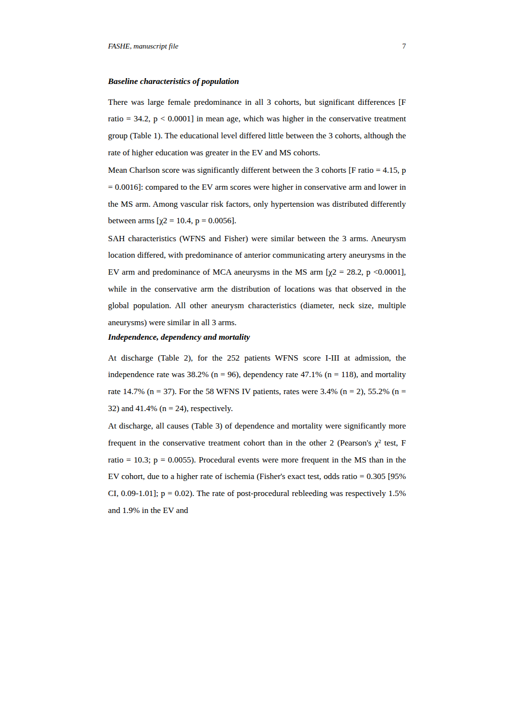FASHE, manuscript file 7
Baseline characteristics of population
There was large female predominance in all 3 cohorts, but significant differences [F ratio = 34.2, p < 0.0001] in mean age, which was higher in the conservative treatment group (Table 1). The educational level differed little between the 3 cohorts, although the rate of higher education was greater in the EV and MS cohorts.
Mean Charlson score was significantly different between the 3 cohorts [F ratio = 4.15, p = 0.0016]: compared to the EV arm scores were higher in conservative arm and lower in the MS arm. Among vascular risk factors, only hypertension was distributed differently between arms [χ2 = 10.4, p = 0.0056].
SAH characteristics (WFNS and Fisher) were similar between the 3 arms. Aneurysm location differed, with predominance of anterior communicating artery aneurysms in the EV arm and predominance of MCA aneurysms in the MS arm [χ2 = 28.2, p <0.0001], while in the conservative arm the distribution of locations was that observed in the global population. All other aneurysm characteristics (diameter, neck size, multiple aneurysms) were similar in all 3 arms.
Independence, dependency and mortality
At discharge (Table 2), for the 252 patients WFNS score I-III at admission, the independence rate was 38.2% (n = 96), dependency rate 47.1% (n = 118), and mortality rate 14.7% (n = 37). For the 58 WFNS IV patients, rates were 3.4% (n = 2), 55.2% (n = 32) and 41.4% (n = 24), respectively.
At discharge, all causes (Table 3) of dependence and mortality were significantly more frequent in the conservative treatment cohort than in the other 2 (Pearson's χ² test, F ratio = 10.3; p = 0.0055). Procedural events were more frequent in the MS than in the EV cohort, due to a higher rate of ischemia (Fisher's exact test, odds ratio = 0.305 [95% CI, 0.09-1.01]; p = 0.02). The rate of post-procedural rebleeding was respectively 1.5% and 1.9% in the EV and